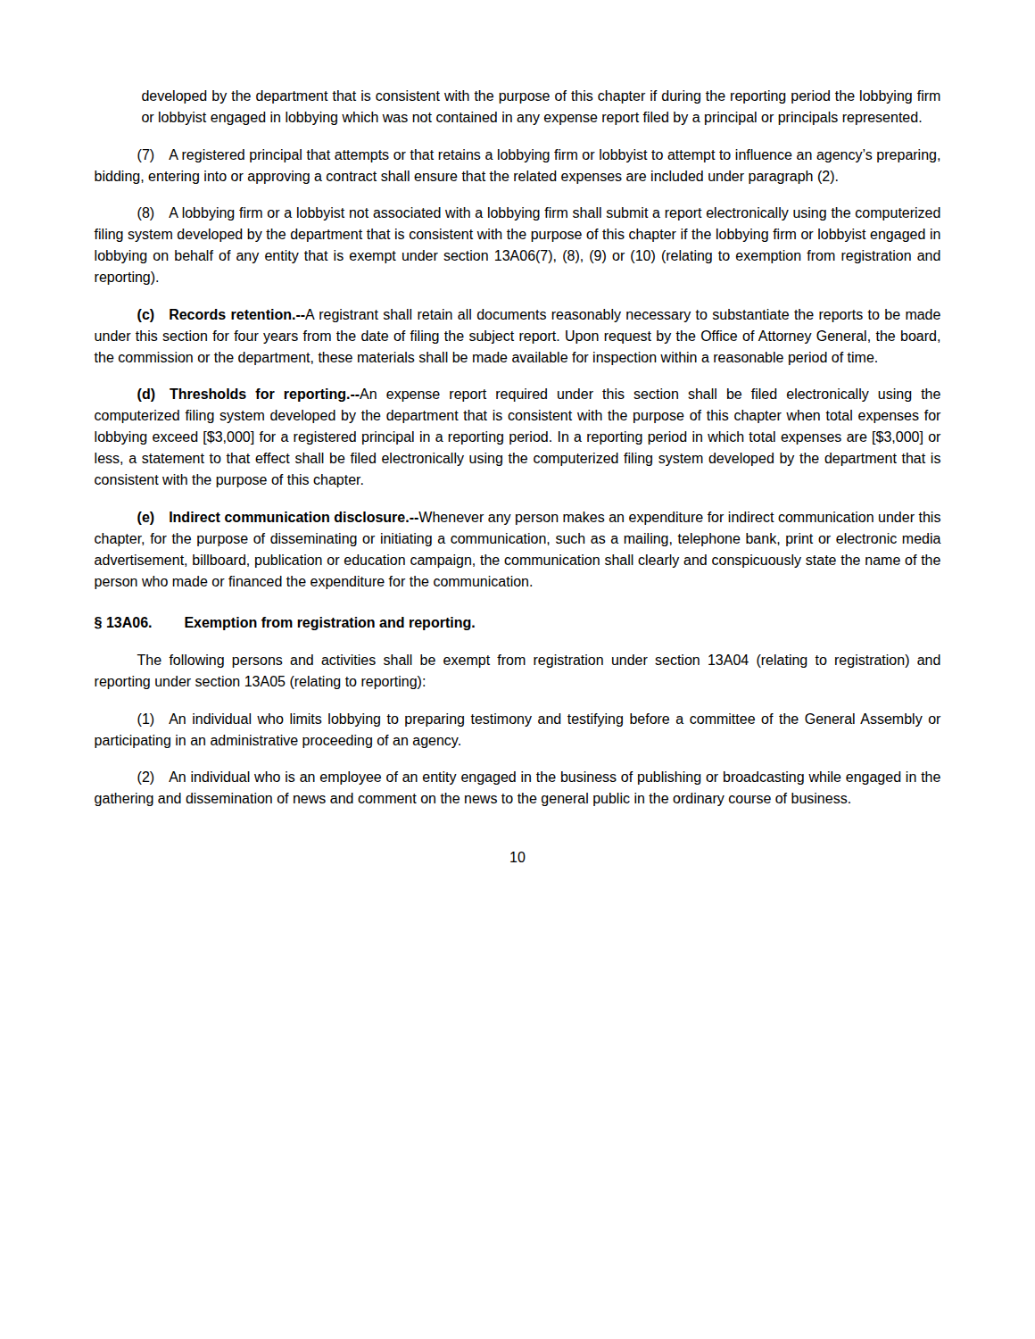developed by the department that is consistent with the purpose of this chapter if during the reporting period the lobbying firm or lobbyist engaged in lobbying which was not contained in any expense report filed by a principal or principals represented.
(7) A registered principal that attempts or that retains a lobbying firm or lobbyist to attempt to influence an agency’s preparing, bidding, entering into or approving a contract shall ensure that the related expenses are included under paragraph (2).
(8) A lobbying firm or a lobbyist not associated with a lobbying firm shall submit a report electronically using the computerized filing system developed by the department that is consistent with the purpose of this chapter if the lobbying firm or lobbyist engaged in lobbying on behalf of any entity that is exempt under section 13A06(7), (8), (9) or (10) (relating to exemption from registration and reporting).
(c) Records retention.--A registrant shall retain all documents reasonably necessary to substantiate the reports to be made under this section for four years from the date of filing the subject report. Upon request by the Office of Attorney General, the board, the commission or the department, these materials shall be made available for inspection within a reasonable period of time.
(d) Thresholds for reporting.--An expense report required under this section shall be filed electronically using the computerized filing system developed by the department that is consistent with the purpose of this chapter when total expenses for lobbying exceed [$3,000] for a registered principal in a reporting period. In a reporting period in which total expenses are [$3,000] or less, a statement to that effect shall be filed electronically using the computerized filing system developed by the department that is consistent with the purpose of this chapter.
(e) Indirect communication disclosure.--Whenever any person makes an expenditure for indirect communication under this chapter, for the purpose of disseminating or initiating a communication, such as a mailing, telephone bank, print or electronic media advertisement, billboard, publication or education campaign, the communication shall clearly and conspicuously state the name of the person who made or financed the expenditure for the communication.
§ 13A06. Exemption from registration and reporting.
The following persons and activities shall be exempt from registration under section 13A04 (relating to registration) and reporting under section 13A05 (relating to reporting):
(1) An individual who limits lobbying to preparing testimony and testifying before a committee of the General Assembly or participating in an administrative proceeding of an agency.
(2) An individual who is an employee of an entity engaged in the business of publishing or broadcasting while engaged in the gathering and dissemination of news and comment on the news to the general public in the ordinary course of business.
10